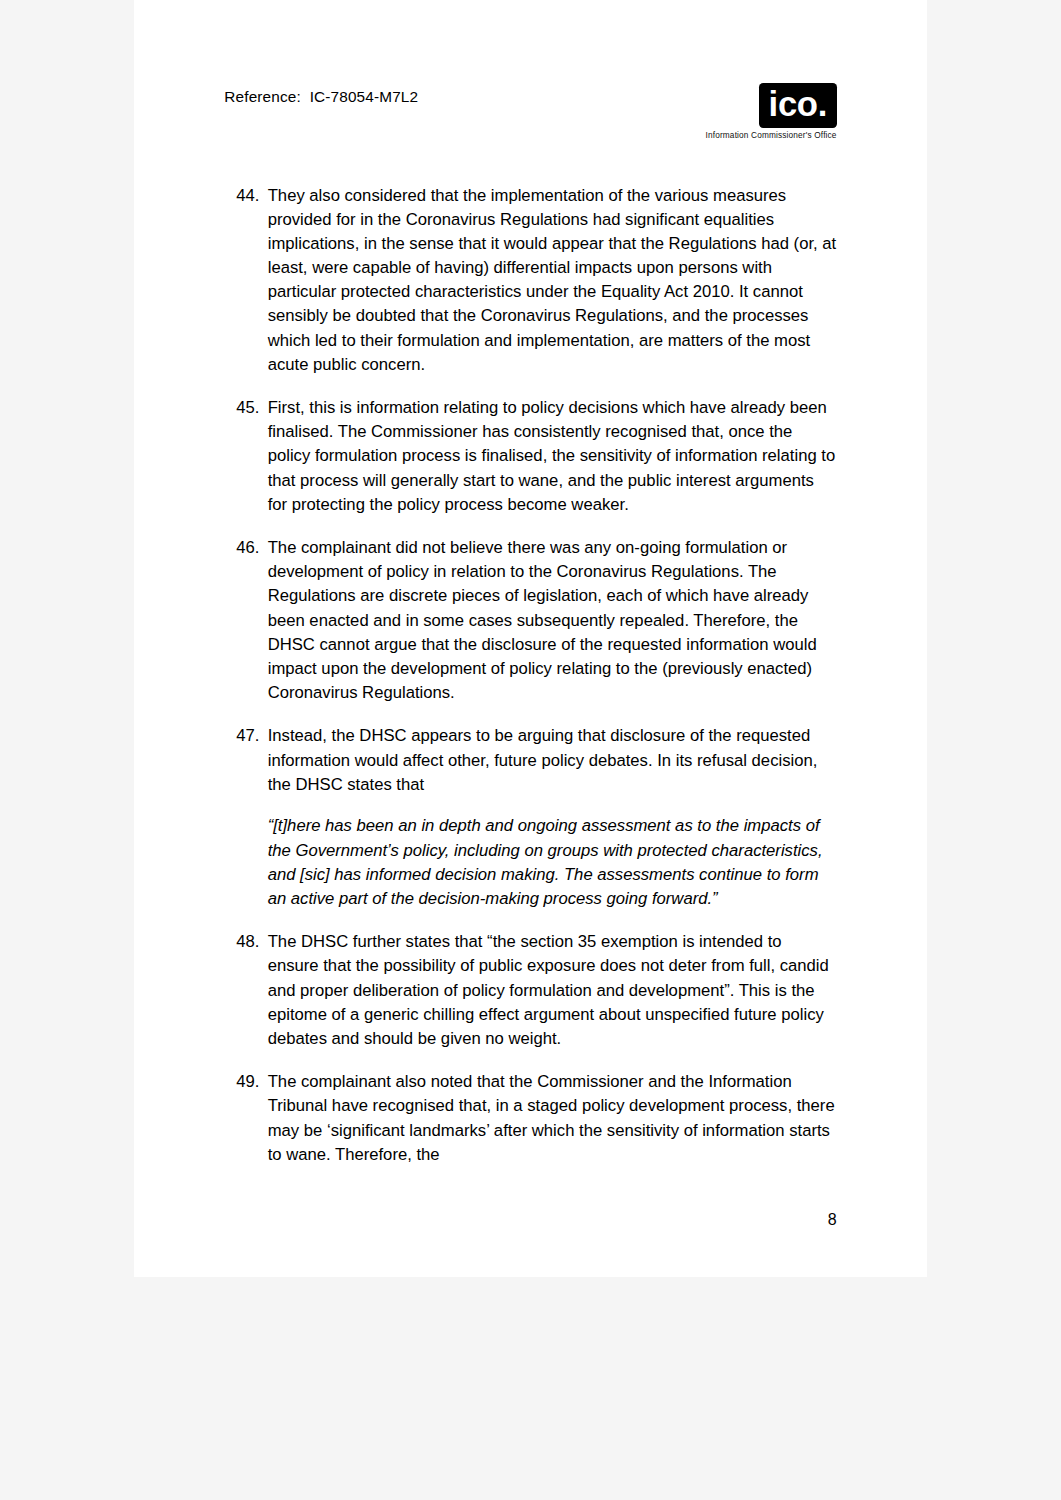Reference: IC-78054-M7L2
ico. Information Commissioner's Office
44. They also considered that the implementation of the various measures provided for in the Coronavirus Regulations had significant equalities implications, in the sense that it would appear that the Regulations had (or, at least, were capable of having) differential impacts upon persons with particular protected characteristics under the Equality Act 2010. It cannot sensibly be doubted that the Coronavirus Regulations, and the processes which led to their formulation and implementation, are matters of the most acute public concern.
45. First, this is information relating to policy decisions which have already been finalised. The Commissioner has consistently recognised that, once the policy formulation process is finalised, the sensitivity of information relating to that process will generally start to wane, and the public interest arguments for protecting the policy process become weaker.
46. The complainant did not believe there was any on-going formulation or development of policy in relation to the Coronavirus Regulations. The Regulations are discrete pieces of legislation, each of which have already been enacted and in some cases subsequently repealed. Therefore, the DHSC cannot argue that the disclosure of the requested information would impact upon the development of policy relating to the (previously enacted) Coronavirus Regulations.
47.
Instead, the DHSC appears to be arguing that disclosure of the requested information would affect other, future policy debates. In its refusal decision, the DHSC states that
“[t]here has been an in depth and ongoing assessment as to the impacts of the Government’s policy, including on groups with protected characteristics, and [sic] has informed decision making. The assessments continue to form an active part of the decision-making process going forward.”
48. The DHSC further states that “the section 35 exemption is intended to ensure that the possibility of public exposure does not deter from full, candid and proper deliberation of policy formulation and development”. This is the epitome of a generic chilling effect argument about unspecified future policy debates and should be given no weight.
49. The complainant also noted that the Commissioner and the Information Tribunal have recognised that, in a staged policy development process, there may be ‘significant landmarks’ after which the sensitivity of information starts to wane. Therefore, the
8